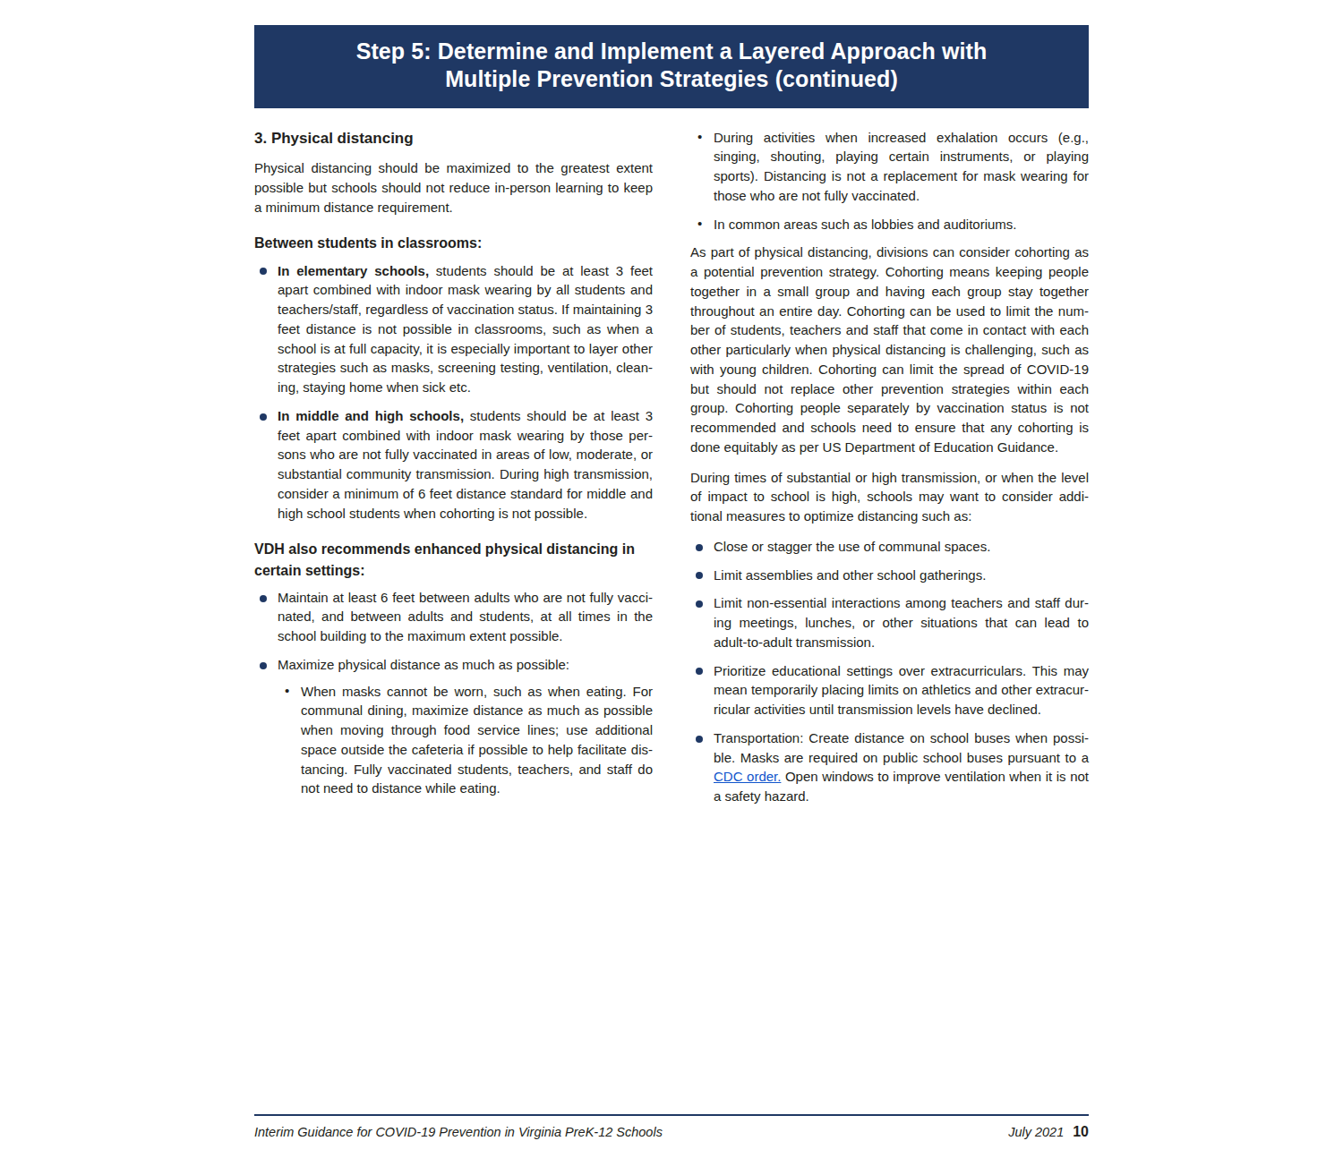Step 5: Determine and Implement a Layered Approach with
Multiple Prevention Strategies (continued)
3. Physical distancing
Physical distancing should be maximized to the greatest extent possible but schools should not reduce in-person learning to keep a minimum distance requirement.
Between students in classrooms:
In elementary schools, students should be at least 3 feet apart combined with indoor mask wearing by all students and teachers/staff, regardless of vaccination status. If maintaining 3 feet distance is not possible in classrooms, such as when a school is at full capacity, it is especially important to layer other strategies such as masks, screening testing, ventilation, cleaning, staying home when sick etc.
In middle and high schools, students should be at least 3 feet apart combined with indoor mask wearing by those persons who are not fully vaccinated in areas of low, moderate, or substantial community transmission. During high transmission, consider a minimum of 6 feet distance standard for middle and high school students when cohorting is not possible.
VDH also recommends enhanced physical distancing in certain settings:
Maintain at least 6 feet between adults who are not fully vaccinated, and between adults and students, at all times in the school building to the maximum extent possible.
Maximize physical distance as much as possible:
When masks cannot be worn, such as when eating. For communal dining, maximize distance as much as possible when moving through food service lines; use additional space outside the cafeteria if possible to help facilitate distancing. Fully vaccinated students, teachers, and staff do not need to distance while eating.
During activities when increased exhalation occurs (e.g., singing, shouting, playing certain instruments, or playing sports). Distancing is not a replacement for mask wearing for those who are not fully vaccinated.
In common areas such as lobbies and auditoriums.
As part of physical distancing, divisions can consider cohorting as a potential prevention strategy. Cohorting means keeping people together in a small group and having each group stay together throughout an entire day. Cohorting can be used to limit the number of students, teachers and staff that come in contact with each other particularly when physical distancing is challenging, such as with young children. Cohorting can limit the spread of COVID-19 but should not replace other prevention strategies within each group. Cohorting people separately by vaccination status is not recommended and schools need to ensure that any cohorting is done equitably as per US Department of Education Guidance.
During times of substantial or high transmission, or when the level of impact to school is high, schools may want to consider additional measures to optimize distancing such as:
Close or stagger the use of communal spaces.
Limit assemblies and other school gatherings.
Limit non-essential interactions among teachers and staff during meetings, lunches, or other situations that can lead to adult-to-adult transmission.
Prioritize educational settings over extracurriculars. This may mean temporarily placing limits on athletics and other extracurricular activities until transmission levels have declined.
Transportation: Create distance on school buses when possible. Masks are required on public school buses pursuant to a CDC order. Open windows to improve ventilation when it is not a safety hazard.
Interim Guidance for COVID-19 Prevention in Virginia PreK-12 Schools
July 202110